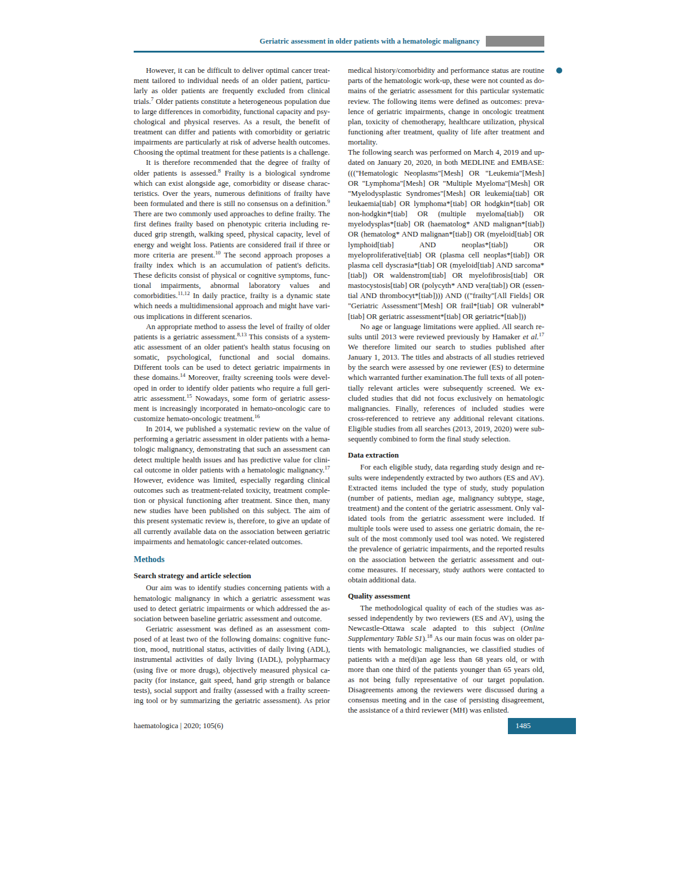Geriatric assessment in older patients with a hematologic malignancy
However, it can be difficult to deliver optimal cancer treatment tailored to individual needs of an older patient, particularly as older patients are frequently excluded from clinical trials.7 Older patients constitute a heterogeneous population due to large differences in comorbidity, functional capacity and psychological and physical reserves. As a result, the benefit of treatment can differ and patients with comorbidity or geriatric impairments are particularly at risk of adverse health outcomes. Choosing the optimal treatment for these patients is a challenge.
It is therefore recommended that the degree of frailty of older patients is assessed.8 Frailty is a biological syndrome which can exist alongside age, comorbidity or disease characteristics. Over the years, numerous definitions of frailty have been formulated and there is still no consensus on a definition.9 There are two commonly used approaches to define frailty. The first defines frailty based on phenotypic criteria including reduced grip strength, walking speed, physical capacity, level of energy and weight loss. Patients are considered frail if three or more criteria are present.10 The second approach proposes a frailty index which is an accumulation of patient's deficits. These deficits consist of physical or cognitive symptoms, functional impairments, abnormal laboratory values and comorbidities.11,12 In daily practice, frailty is a dynamic state which needs a multidimensional approach and might have various implications in different scenarios.
An appropriate method to assess the level of frailty of older patients is a geriatric assessment.8,13 This consists of a systematic assessment of an older patient's health status focusing on somatic, psychological, functional and social domains. Different tools can be used to detect geriatric impairments in these domains.14 Moreover, frailty screening tools were developed in order to identify older patients who require a full geriatric assessment.15 Nowadays, some form of geriatric assessment is increasingly incorporated in hemato-oncologic care to customize hemato-oncologic treatment.16
In 2014, we published a systematic review on the value of performing a geriatric assessment in older patients with a hematologic malignancy, demonstrating that such an assessment can detect multiple health issues and has predictive value for clinical outcome in older patients with a hematologic malignancy.17 However, evidence was limited, especially regarding clinical outcomes such as treatment-related toxicity, treatment completion or physical functioning after treatment. Since then, many new studies have been published on this subject. The aim of this present systematic review is, therefore, to give an update of all currently available data on the association between geriatric impairments and hematologic cancer-related outcomes.
Methods
Search strategy and article selection
Our aim was to identify studies concerning patients with a hematologic malignancy in which a geriatric assessment was used to detect geriatric impairments or which addressed the association between baseline geriatric assessment and outcome.
Geriatric assessment was defined as an assessment composed of at least two of the following domains: cognitive function, mood, nutritional status, activities of daily living (ADL), instrumental activities of daily living (IADL), polypharmacy (using five or more drugs), objectively measured physical capacity (for instance, gait speed, hand grip strength or balance tests), social support and frailty (assessed with a frailty screening tool or by summarizing the geriatric assessment). As prior medical history/comorbidity and performance status are routine parts of the hematologic work-up, these were not counted as domains of the geriatric assessment for this particular systematic review. The following items were defined as outcomes: prevalence of geriatric impairments, change in oncologic treatment plan, toxicity of chemotherapy, healthcare utilization, physical functioning after treatment, quality of life after treatment and mortality.
The following search was performed on March 4, 2019 and updated on January 20, 2020, in both MEDLINE and EMBASE: ((("Hematologic Neoplasms"[Mesh] OR "Leukemia"[Mesh] OR "Lymphoma"[Mesh] OR "Multiple Myeloma"[Mesh] OR "Myelodysplastic Syndromes"[Mesh] OR leukemia[tiab] OR leukaemia[tiab] OR lymphoma*[tiab] OR hodgkin*[tiab] OR non-hodgkin*[tiab] OR (multiple myeloma[tiab]) OR myelodysplas*[tiab] OR (haematolog* AND malignan*[tiab]) OR (hematolog* AND malignan*[tiab]) OR (myeloid[tiab] OR lymphoid[tiab] AND neoplas*[tiab]) OR myeloproliferative[tiab] OR (plasma cell neoplas*[tiab]) OR plasma cell dyscrasia*[tiab] OR (myeloid[tiab] AND sarcoma*[tiab]) OR waldenstrom[tiab] OR myelofibrosis[tiab] OR mastocystosis[tiab] OR (polycyth* AND vera[tiab]) OR (essential AND thrombocyt*[tiab]))) AND (("frailty"[All Fields] OR "Geriatric Assessment"[Mesh] OR frail*[tiab] OR vulnerabl*[tiab] OR geriatric assessment*[tiab] OR geriatric*[tiab]))
No age or language limitations were applied. All search results until 2013 were reviewed previously by Hamaker et al.17 We therefore limited our search to studies published after January 1, 2013. The titles and abstracts of all studies retrieved by the search were assessed by one reviewer (ES) to determine which warranted further examination.The full texts of all potentially relevant articles were subsequently screened. We excluded studies that did not focus exclusively on hematologic malignancies. Finally, references of included studies were cross-referenced to retrieve any additional relevant citations. Eligible studies from all searches (2013, 2019, 2020) were subsequently combined to form the final study selection.
Data extraction
For each eligible study, data regarding study design and results were independently extracted by two authors (ES and AV). Extracted items included the type of study, study population (number of patients, median age, malignancy subtype, stage, treatment) and the content of the geriatric assessment. Only validated tools from the geriatric assessment were included. If multiple tools were used to assess one geriatric domain, the result of the most commonly used tool was noted. We registered the prevalence of geriatric impairments, and the reported results on the association between the geriatric assessment and outcome measures. If necessary, study authors were contacted to obtain additional data.
Quality assessment
The methodological quality of each of the studies was assessed independently by two reviewers (ES and AV), using the Newcastle-Ottawa scale adapted to this subject (Online Supplementary Table S1).18 As our main focus was on older patients with hematologic malignancies, we classified studies of patients with a me(di)an age less than 68 years old, or with more than one third of the patients younger than 65 years old, as not being fully representative of our target population. Disagreements among the reviewers were discussed during a consensus meeting and in the case of persisting disagreement, the assistance of a third reviewer (MH) was enlisted.
haematologica | 2020; 105(6)
1485